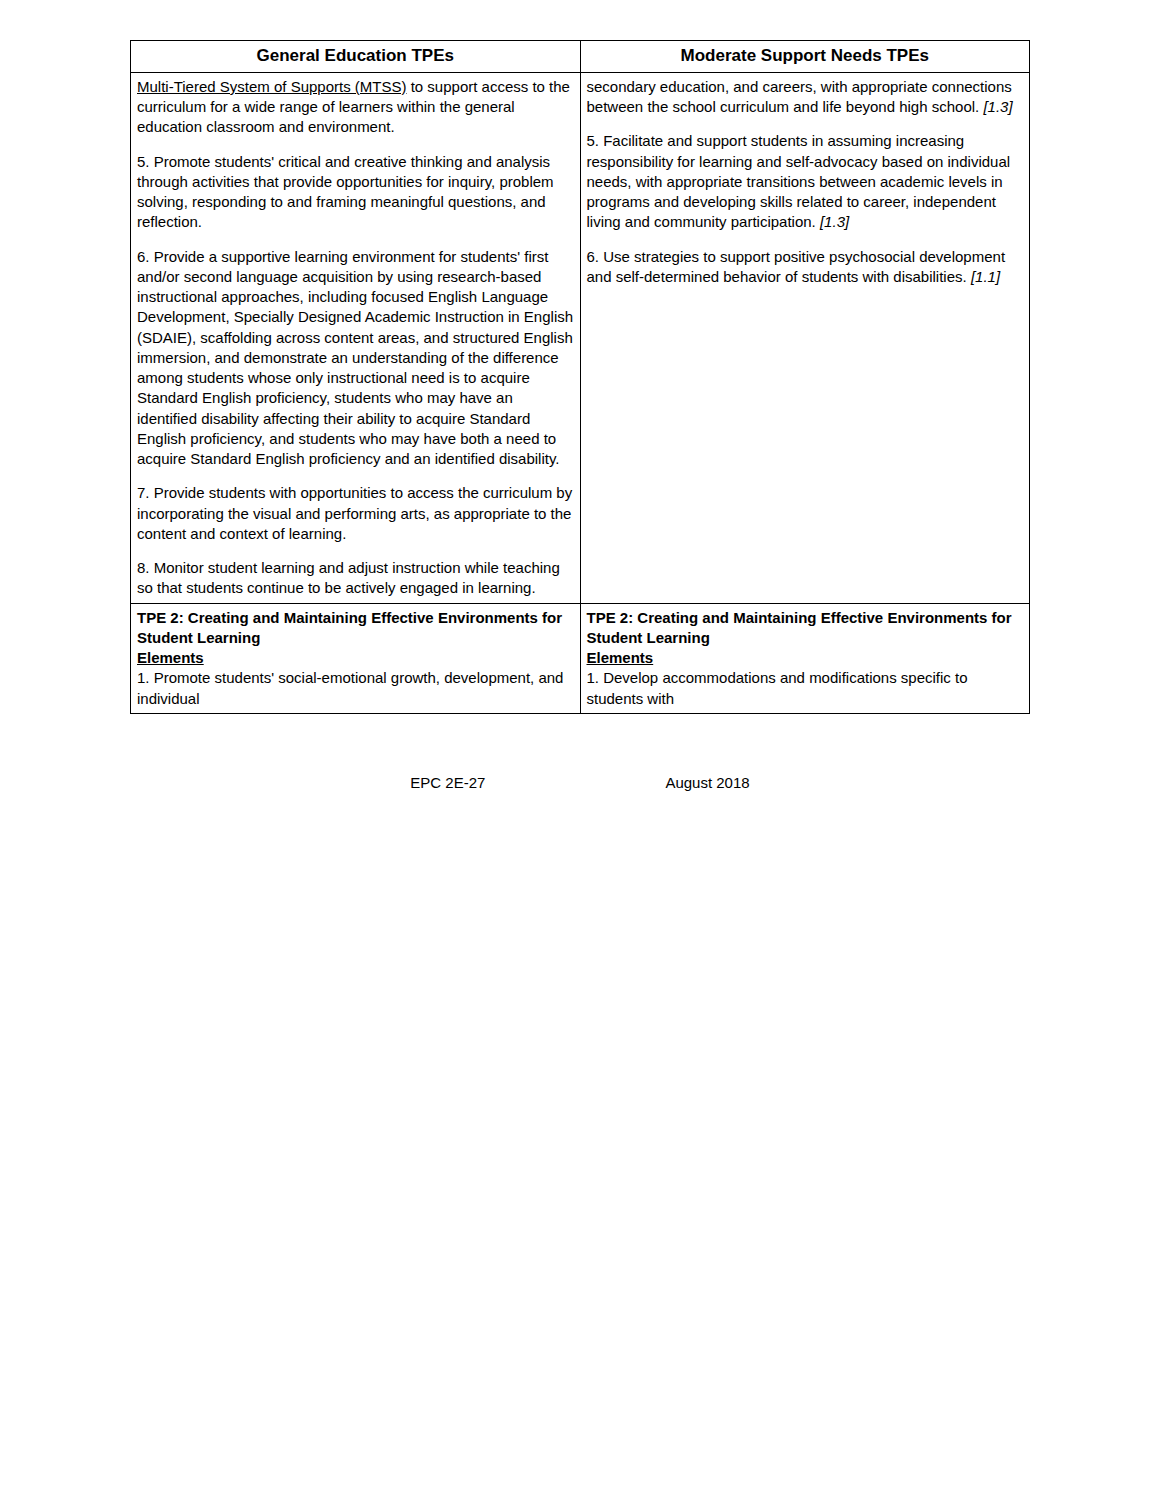| General Education TPEs | Moderate Support Needs TPEs |
| --- | --- |
| Multi-Tiered System of Supports (MTSS) to support access to the curriculum for a wide range of learners within the general education classroom and environment. 5. Promote students' critical and creative thinking and analysis through activities that provide opportunities for inquiry, problem solving, responding to and framing meaningful questions, and reflection. 6. Provide a supportive learning environment for students' first and/or second language acquisition by using research-based instructional approaches, including focused English Language Development, Specially Designed Academic Instruction in English (SDAIE), scaffolding across content areas, and structured English immersion, and demonstrate an understanding of the difference among students whose only instructional need is to acquire Standard English proficiency, students who may have an identified disability affecting their ability to acquire Standard English proficiency, and students who may have both a need to acquire Standard English proficiency and an identified disability. 7. Provide students with opportunities to access the curriculum by incorporating the visual and performing arts, as appropriate to the content and context of learning. 8. Monitor student learning and adjust instruction while teaching so that students continue to be actively engaged in learning. | secondary education, and careers, with appropriate connections between the school curriculum and life beyond high school. [1.3] 5. Facilitate and support students in assuming increasing responsibility for learning and self-advocacy based on individual needs, with appropriate transitions between academic levels in programs and developing skills related to career, independent living and community participation. [1.3] 6. Use strategies to support positive psychosocial development and self-determined behavior of students with disabilities. [1.1] |
| TPE 2: Creating and Maintaining Effective Environments for Student Learning Elements 1. Promote students' social-emotional growth, development, and individual | TPE 2: Creating and Maintaining Effective Environments for Student Learning Elements 1. Develop accommodations and modifications specific to students with |
EPC 2E-27 August 2018